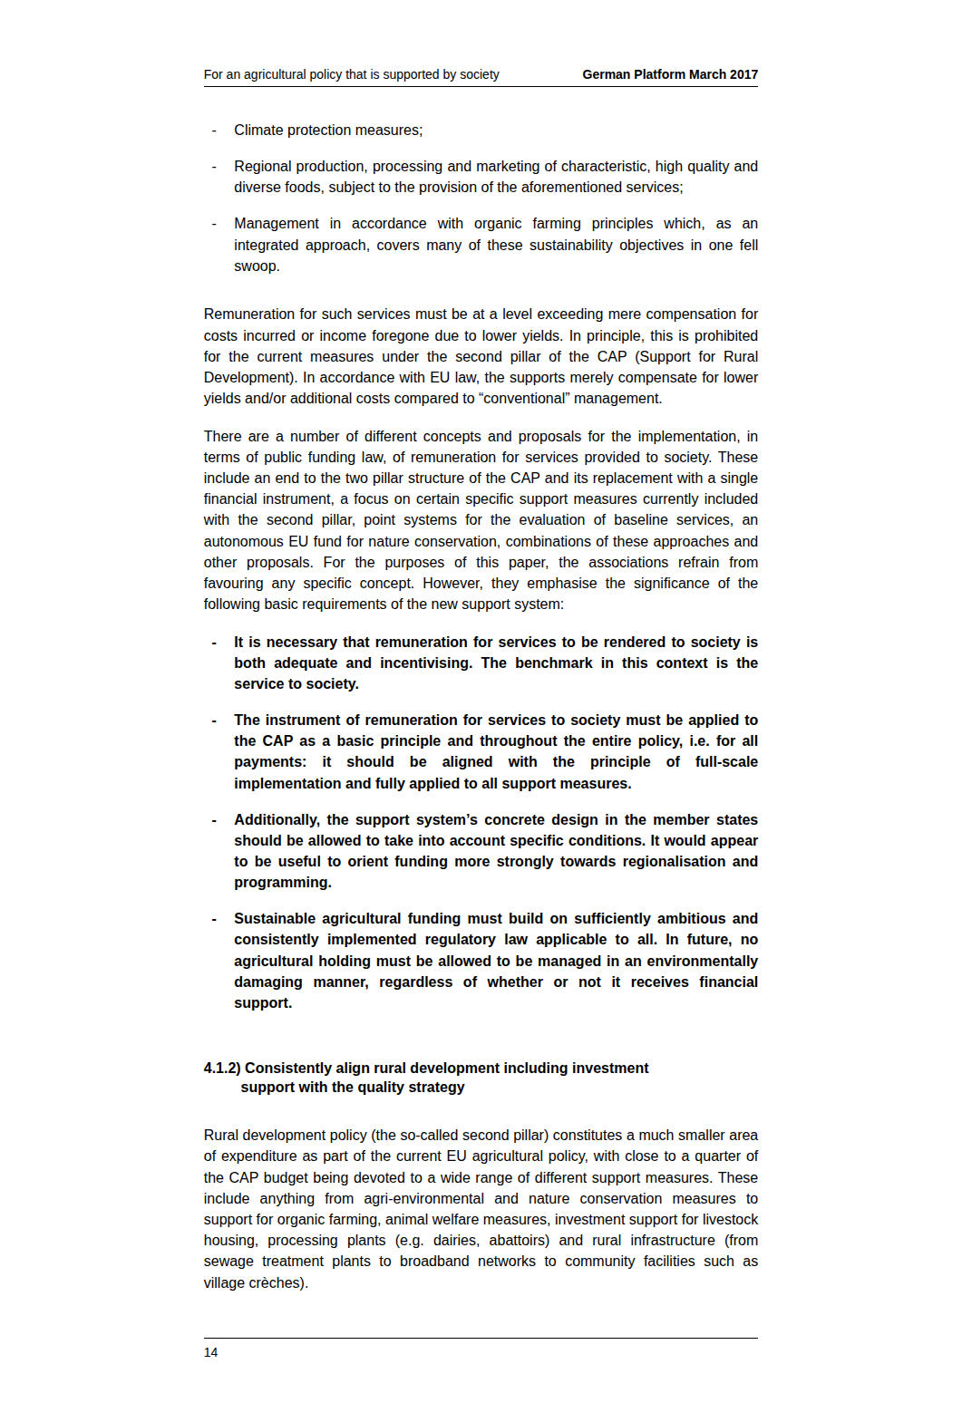For an agricultural policy that is supported by society German Platform March 2017
Climate protection measures;
Regional production, processing and marketing of characteristic, high quality and diverse foods, subject to the provision of the aforementioned services;
Management in accordance with organic farming principles which, as an integrated approach, covers many of these sustainability objectives in one fell swoop.
Remuneration for such services must be at a level exceeding mere compensation for costs incurred or income foregone due to lower yields. In principle, this is prohibited for the current measures under the second pillar of the CAP (Support for Rural Development). In accordance with EU law, the supports merely compensate for lower yields and/or additional costs compared to “conventional” management.
There are a number of different concepts and proposals for the implementation, in terms of public funding law, of remuneration for services provided to society. These include an end to the two pillar structure of the CAP and its replacement with a single financial instrument, a focus on certain specific support measures currently included with the second pillar, point systems for the evaluation of baseline services, an autonomous EU fund for nature conservation, combinations of these approaches and other proposals. For the purposes of this paper, the associations refrain from favouring any specific concept. However, they emphasise the significance of the following basic requirements of the new support system:
It is necessary that remuneration for services to be rendered to society is both adequate and incentivising. The benchmark in this context is the service to society.
The instrument of remuneration for services to society must be applied to the CAP as a basic principle and throughout the entire policy, i.e. for all payments: it should be aligned with the principle of full-scale implementation and fully applied to all support measures.
Additionally, the support system’s concrete design in the member states should be allowed to take into account specific conditions. It would appear to be useful to orient funding more strongly towards regionalisation and programming.
Sustainable agricultural funding must build on sufficiently ambitious and consistently implemented regulatory law applicable to all. In future, no agricultural holding must be allowed to be managed in an environmentally damaging manner, regardless of whether or not it receives financial support.
4.1.2) Consistently align rural development including investment support with the quality strategy
Rural development policy (the so-called second pillar) constitutes a much smaller area of expenditure as part of the current EU agricultural policy, with close to a quarter of the CAP budget being devoted to a wide range of different support measures. These include anything from agri-environmental and nature conservation measures to support for organic farming, animal welfare measures, investment support for livestock housing, processing plants (e.g. dairies, abattoirs) and rural infrastructure (from sewage treatment plants to broadband networks to community facilities such as village crèches).
14